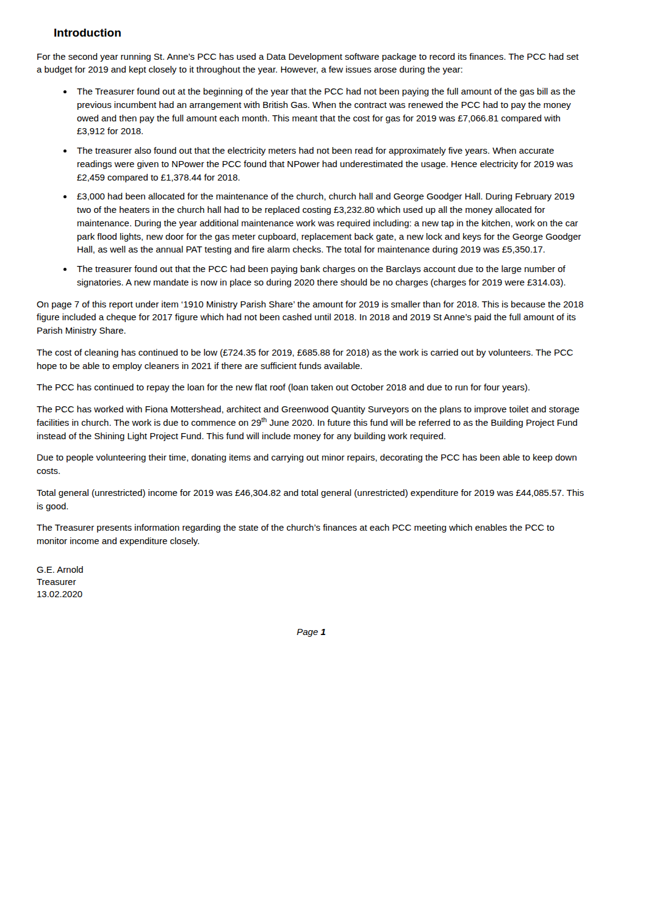Introduction
For the second year running St. Anne’s PCC has used a Data Development software package to record its finances. The PCC had set a budget for 2019 and kept closely to it throughout the year. However, a few issues arose during the year:
The Treasurer found out at the beginning of the year that the PCC had not been paying the full amount of the gas bill as the previous incumbent had an arrangement with British Gas. When the contract was renewed the PCC had to pay the money owed and then pay the full amount each month. This meant that the cost for gas for 2019 was £7,066.81 compared with £3,912 for 2018.
The treasurer also found out that the electricity meters had not been read for approximately five years. When accurate readings were given to NPower the PCC found that NPower had underestimated the usage. Hence electricity for 2019 was £2,459 compared to £1,378.44 for 2018.
£3,000 had been allocated for the maintenance of the church, church hall and George Goodger Hall. During February 2019 two of the heaters in the church hall had to be replaced costing £3,232.80 which used up all the money allocated for maintenance. During the year additional maintenance work was required including: a new tap in the kitchen, work on the car park flood lights, new door for the gas meter cupboard, replacement back gate, a new lock and keys for the George Goodger Hall, as well as the annual PAT testing and fire alarm checks. The total for maintenance during 2019 was £5,350.17.
The treasurer found out that the PCC had been paying bank charges on the Barclays account due to the large number of signatories. A new mandate is now in place so during 2020 there should be no charges (charges for 2019 were £314.03).
On page 7 of this report under item ‘1910 Ministry Parish Share’ the amount for 2019 is smaller than for 2018. This is because the 2018 figure included a cheque for 2017 figure which had not been cashed until 2018. In 2018 and 2019 St Anne’s paid the full amount of its Parish Ministry Share.
The cost of cleaning has continued to be low (£724.35 for 2019, £685.88 for 2018) as the work is carried out by volunteers. The PCC hope to be able to employ cleaners in 2021 if there are sufficient funds available.
The PCC has continued to repay the loan for the new flat roof (loan taken out October 2018 and due to run for four years).
The PCC has worked with Fiona Mottershead, architect and Greenwood Quantity Surveyors on the plans to improve toilet and storage facilities in church. The work is due to commence on 29th June 2020. In future this fund will be referred to as the Building Project Fund instead of the Shining Light Project Fund. This fund will include money for any building work required.
Due to people volunteering their time, donating items and carrying out minor repairs, decorating the PCC has been able to keep down costs.
Total general (unrestricted) income for 2019 was £46,304.82 and total general (unrestricted) expenditure for 2019 was £44,085.57. This is good.
The Treasurer presents information regarding the state of the church’s finances at each PCC meeting which enables the PCC to monitor income and expenditure closely.
G.E. Arnold
Treasurer
13.02.2020
Page 1